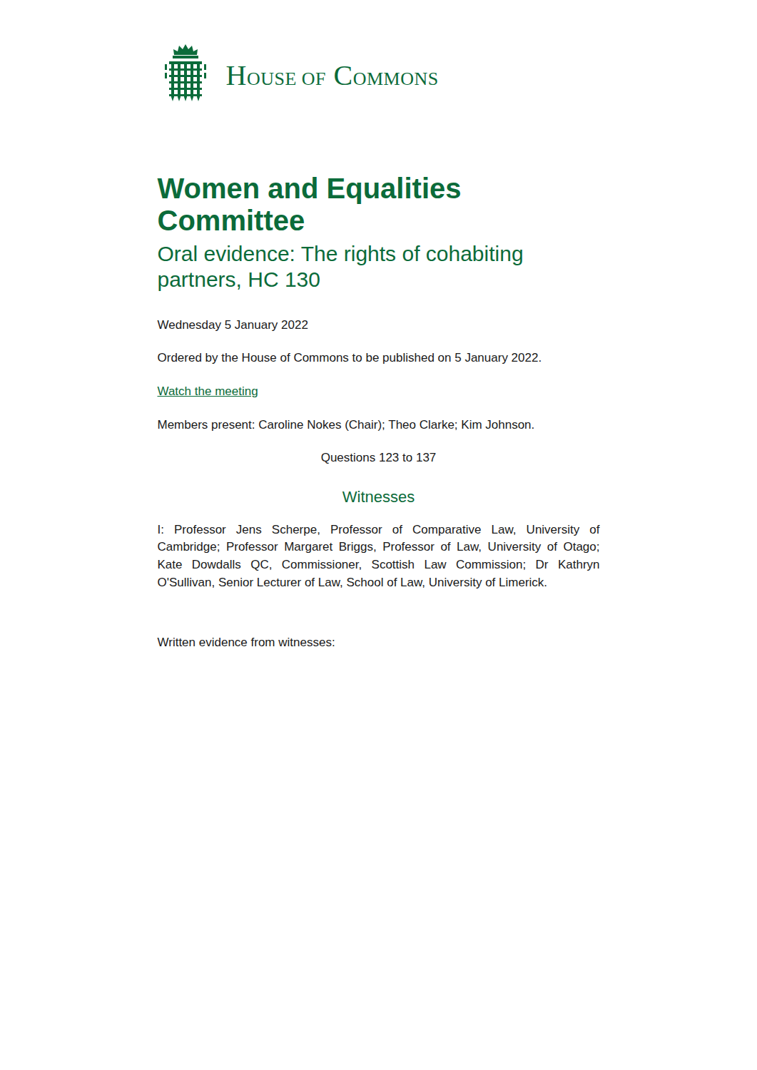HOUSE OF COMMONS
Women and Equalities Committee
Oral evidence: The rights of cohabiting partners, HC 130
Wednesday 5 January 2022
Ordered by the House of Commons to be published on 5 January 2022.
Watch the meeting
Members present: Caroline Nokes (Chair); Theo Clarke; Kim Johnson.
Questions 123 to 137
Witnesses
I: Professor Jens Scherpe, Professor of Comparative Law, University of Cambridge; Professor Margaret Briggs, Professor of Law, University of Otago; Kate Dowdalls QC, Commissioner, Scottish Law Commission; Dr Kathryn O'Sullivan, Senior Lecturer of Law, School of Law, University of Limerick.
Written evidence from witnesses: